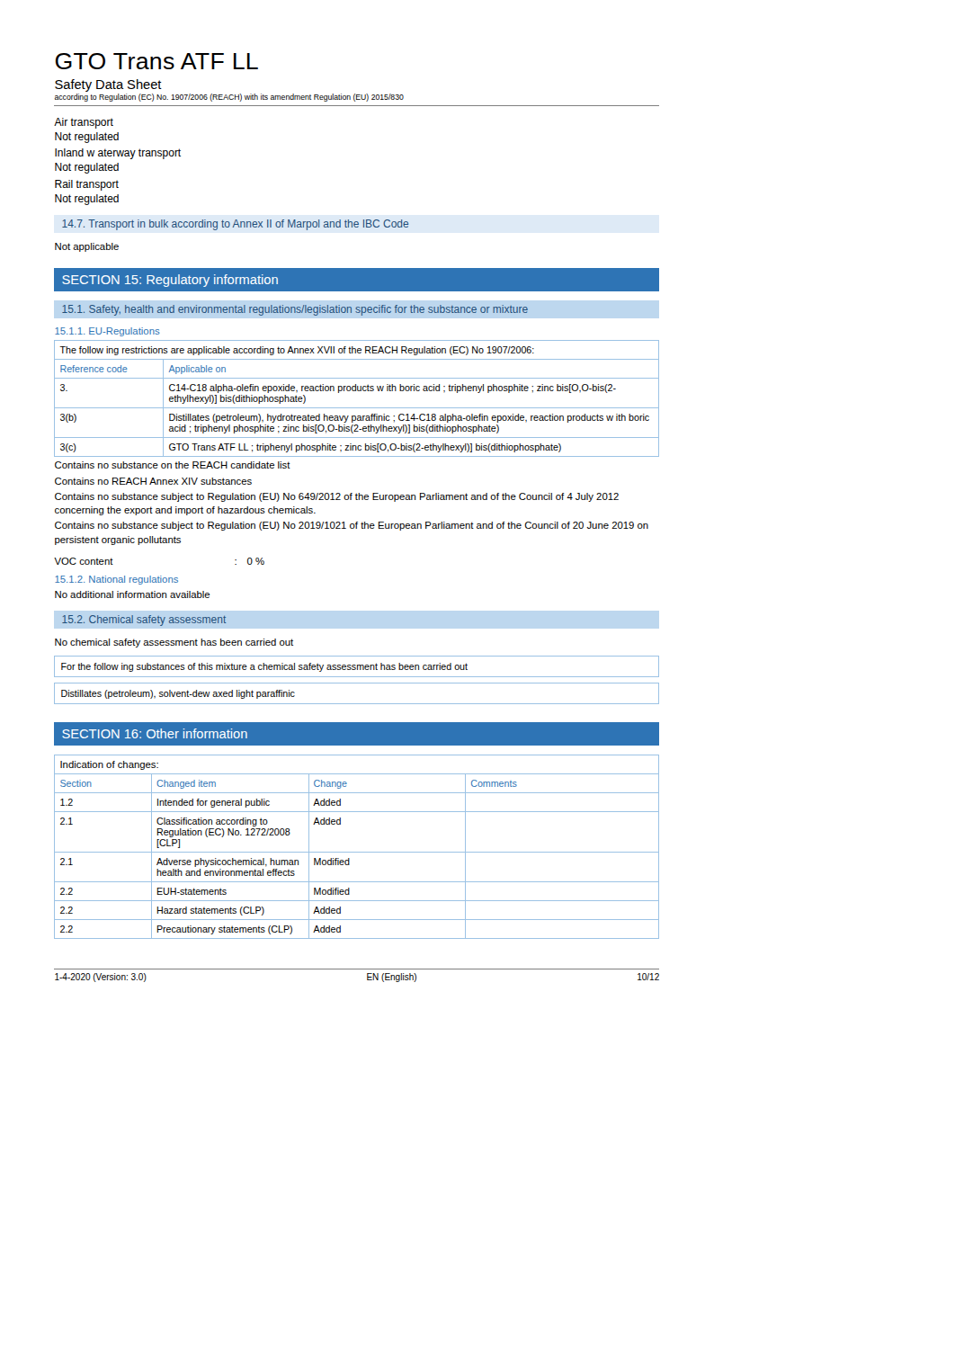GTO Trans ATF LL
Safety Data Sheet
according to Regulation (EC) No. 1907/2006 (REACH) with its amendment Regulation (EU) 2015/830
Air transport
Not regulated
Inland w aterway transport
Not regulated
Rail transport
Not regulated
14.7. Transport in bulk according to Annex II of Marpol and the IBC Code
Not applicable
SECTION 15: Regulatory information
15.1. Safety, health and environmental regulations/legislation specific for the substance or mixture
15.1.1. EU-Regulations
| The follow ing restrictions are applicable according to Annex XVII of the REACH Regulation (EC) No 1907/2006: |
| Reference code | Applicable on |
| 3. | C14-C18 alpha-olefin epoxide, reaction products w ith boric acid ; triphenyl phosphite ; zinc bis[O,O-bis(2-ethylhexyl)] bis(dithiophosphate) |
| 3(b) | Distillates (petroleum), hydrotreated heavy paraffinic ; C14-C18 alpha-olefin epoxide, reaction products w ith boric acid ; triphenyl phosphite ; zinc bis[O,O-bis(2-ethylhexyl)] bis(dithiophosphate) |
| 3(c) | GTO Trans ATF LL ; triphenyl phosphite ; zinc bis[O,O-bis(2-ethylhexyl)] bis(dithiophosphate) |
Contains no substance on the REACH candidate list
Contains no REACH Annex XIV substances
Contains no substance subject to Regulation (EU) No 649/2012 of the European Parliament and of the Council of 4 July 2012 concerning the export and import of hazardous chemicals.
Contains no substance subject to Regulation (EU) No 2019/1021 of the European Parliament and of the Council of 20 June 2019 on persistent organic pollutants
VOC content
:
0 %
15.1.2. National regulations
No additional information available
15.2. Chemical safety assessment
No chemical safety assessment has been carried out
For the follow ing substances of this mixture a chemical safety assessment has been carried out
Distillates (petroleum), solvent-dew axed light paraffinic
SECTION 16: Other information
| Indication of changes: |
| Section | Changed item | Change | Comments |
| 1.2 | Intended for general public | Added | |
| 2.1 | Classification according to Regulation (EC) No. 1272/2008 [CLP] | Added | |
| 2.1 | Adverse physicochemical, human health and environmental effects | Modified | |
| 2.2 | EUH-statements | Modified | |
| 2.2 | Hazard statements (CLP) | Added | |
| 2.2 | Precautionary statements (CLP) | Added | |
1-4-2020 (Version: 3.0) EN (English) 10/12